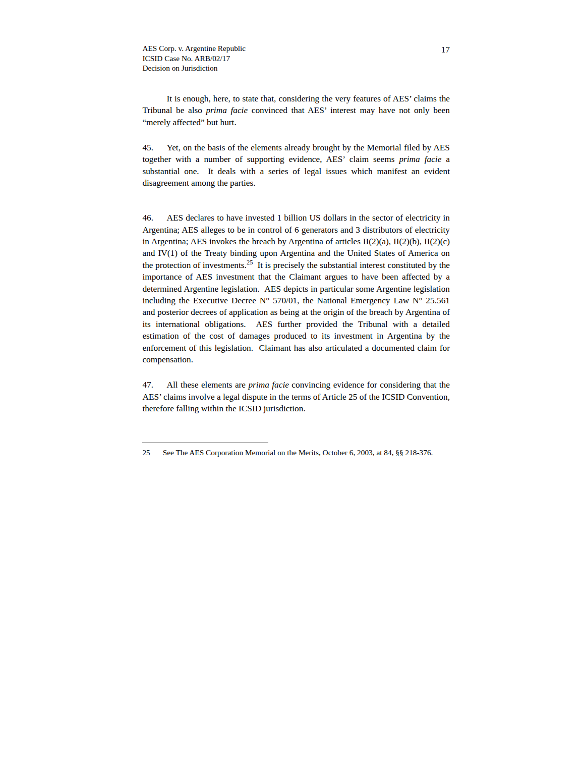AES Corp. v. Argentine Republic ICSID Case No. ARB/02/17 Decision on Jurisdiction
17
It is enough, here, to state that, considering the very features of AES’ claims the Tribunal be also prima facie convinced that AES’ interest may have not only been “merely affected” but hurt.
45. Yet, on the basis of the elements already brought by the Memorial filed by AES together with a number of supporting evidence, AES’ claim seems prima facie a substantial one. It deals with a series of legal issues which manifest an evident disagreement among the parties.
46. AES declares to have invested 1 billion US dollars in the sector of electricity in Argentina; AES alleges to be in control of 6 generators and 3 distributors of electricity in Argentina; AES invokes the breach by Argentina of articles II(2)(a), II(2)(b), II(2)(c) and IV(1) of the Treaty binding upon Argentina and the United States of America on the protection of investments.25 It is precisely the substantial interest constituted by the importance of AES investment that the Claimant argues to have been affected by a determined Argentine legislation. AES depicts in particular some Argentine legislation including the Executive Decree N° 570/01, the National Emergency Law N° 25.561 and posterior decrees of application as being at the origin of the breach by Argentina of its international obligations. AES further provided the Tribunal with a detailed estimation of the cost of damages produced to its investment in Argentina by the enforcement of this legislation. Claimant has also articulated a documented claim for compensation.
47. All these elements are prima facie convincing evidence for considering that the AES’ claims involve a legal dispute in the terms of Article 25 of the ICSID Convention, therefore falling within the ICSID jurisdiction.
25 See The AES Corporation Memorial on the Merits, October 6, 2003, at 84, §§ 218-376.